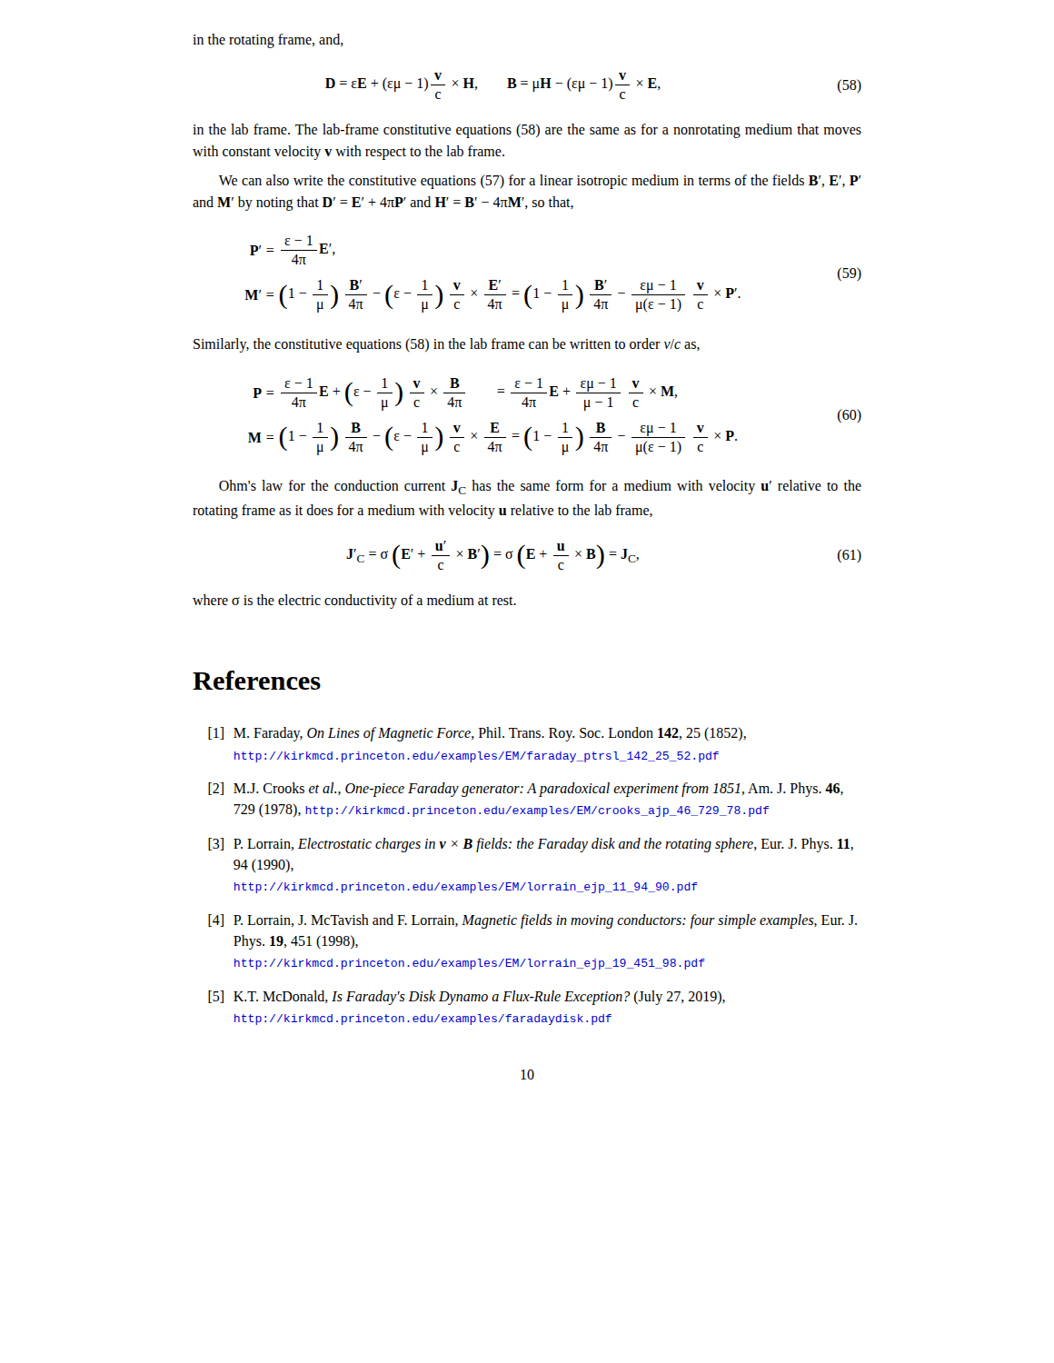in the rotating frame, and,
D = εE + (εμ − 1)vc × H, B = μH − (εμ − 1)vc × E,
(58)
in the lab frame. The lab-frame constitutive equations (58) are the same as for a nonrotating medium that moves with constant velocity v with respect to the lab frame.
We can also write the constitutive equations (57) for a linear isotropic medium in terms of the fields B′, E′, P′ and M′ by noting that D′ = E′ + 4πP′ and H′ = B′ − 4πM′, so that,
| P ′ | = | ε − 1 4π E ′, |
| M ′ | = | ( 1 − 1 μ ) B ′ 4π − ( ε − 1 μ ) v c × E ′ 4π = ( 1 − 1 μ ) B ′ 4π − εμ − 1 μ(ε − 1) v c × P ′. |
(59)
Similarly, the constitutive equations (58) in the lab frame can be written to order v/c as,
| P | = | ε − 1 4π E + ( ε − 1 μ ) v c × B 4π = ε − 1 4π E + εμ − 1 μ − 1 v c × M , |
| M | = | ( 1 − 1 μ ) B 4π − ( ε − 1 μ ) v c × E 4π = ( 1 − 1 μ ) B 4π − εμ − 1 μ(ε − 1) v c × P . |
(60)
Ohm's law for the conduction current JC has the same form for a medium with velocity u′ relative to the rotating frame as it does for a medium with velocity u relative to the lab frame,
J′C = σ (E′ + u′c × B′) = σ (E + uc × B) = JC,
(61)
where σ is the electric conductivity of a medium at rest.
References
[1] M. Faraday, On Lines of Magnetic Force, Phil. Trans. Roy. Soc. London 142, 25 (1852),
http://kirkmcd.princeton.edu/examples/EM/faraday_ptrsl_142_25_52.pdf
[2] M.J. Crooks et al., One-piece Faraday generator: A paradoxical experiment from 1851, Am. J. Phys. 46, 729 (1978), http://kirkmcd.princeton.edu/examples/EM/crooks_ajp_46_729_78.pdf
[3] P. Lorrain, Electrostatic charges in v × B fields: the Faraday disk and the rotating sphere, Eur. J. Phys. 11, 94 (1990),
http://kirkmcd.princeton.edu/examples/EM/lorrain_ejp_11_94_90.pdf
[4] P. Lorrain, J. McTavish and F. Lorrain, Magnetic fields in moving conductors: four simple examples, Eur. J. Phys. 19, 451 (1998),
http://kirkmcd.princeton.edu/examples/EM/lorrain_ejp_19_451_98.pdf
[5] K.T. McDonald, Is Faraday's Disk Dynamo a Flux-Rule Exception? (July 27, 2019),
http://kirkmcd.princeton.edu/examples/faradaydisk.pdf
10